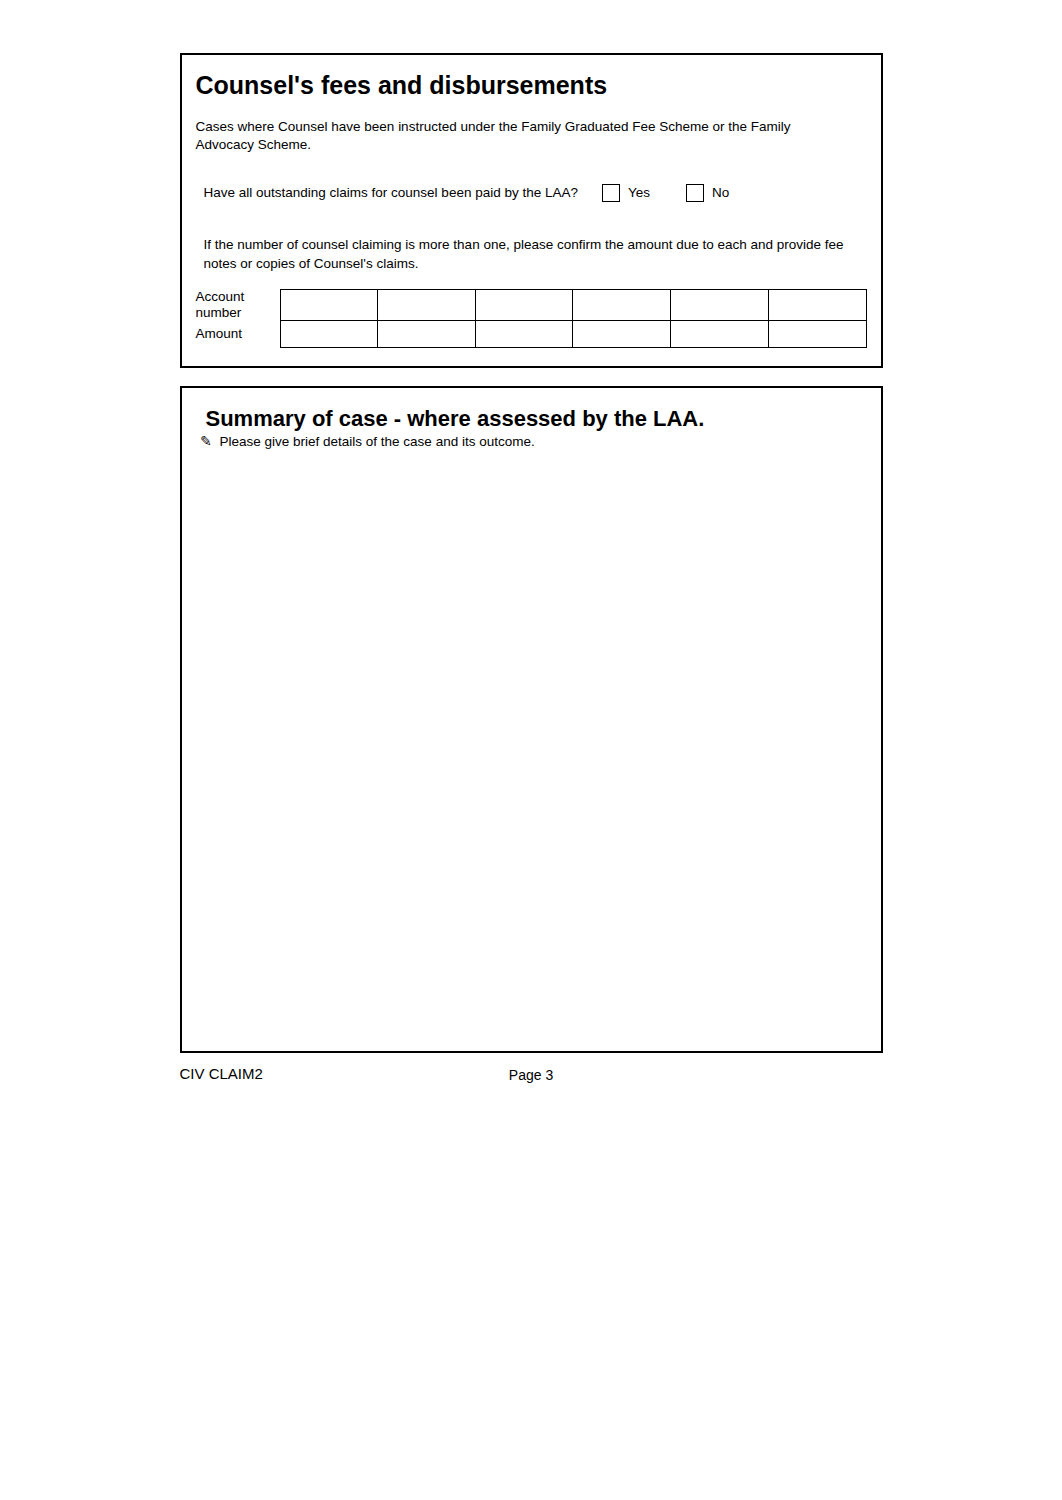Counsel's fees and disbursements
Cases where Counsel have been instructed under the Family Graduated Fee Scheme or the Family Advocacy Scheme.
Have all outstanding claims for counsel been paid by the LAA? Yes No
If the number of counsel claiming is more than one, please confirm the amount due to each and provide fee notes or copies of Counsel's claims.
| Account number | | | | | | |
| Amount | | | | | | |
Summary of case - where assessed by the LAA.
✎ Please give brief details of the case and its outcome.
CIV CLAIM2 Page 3